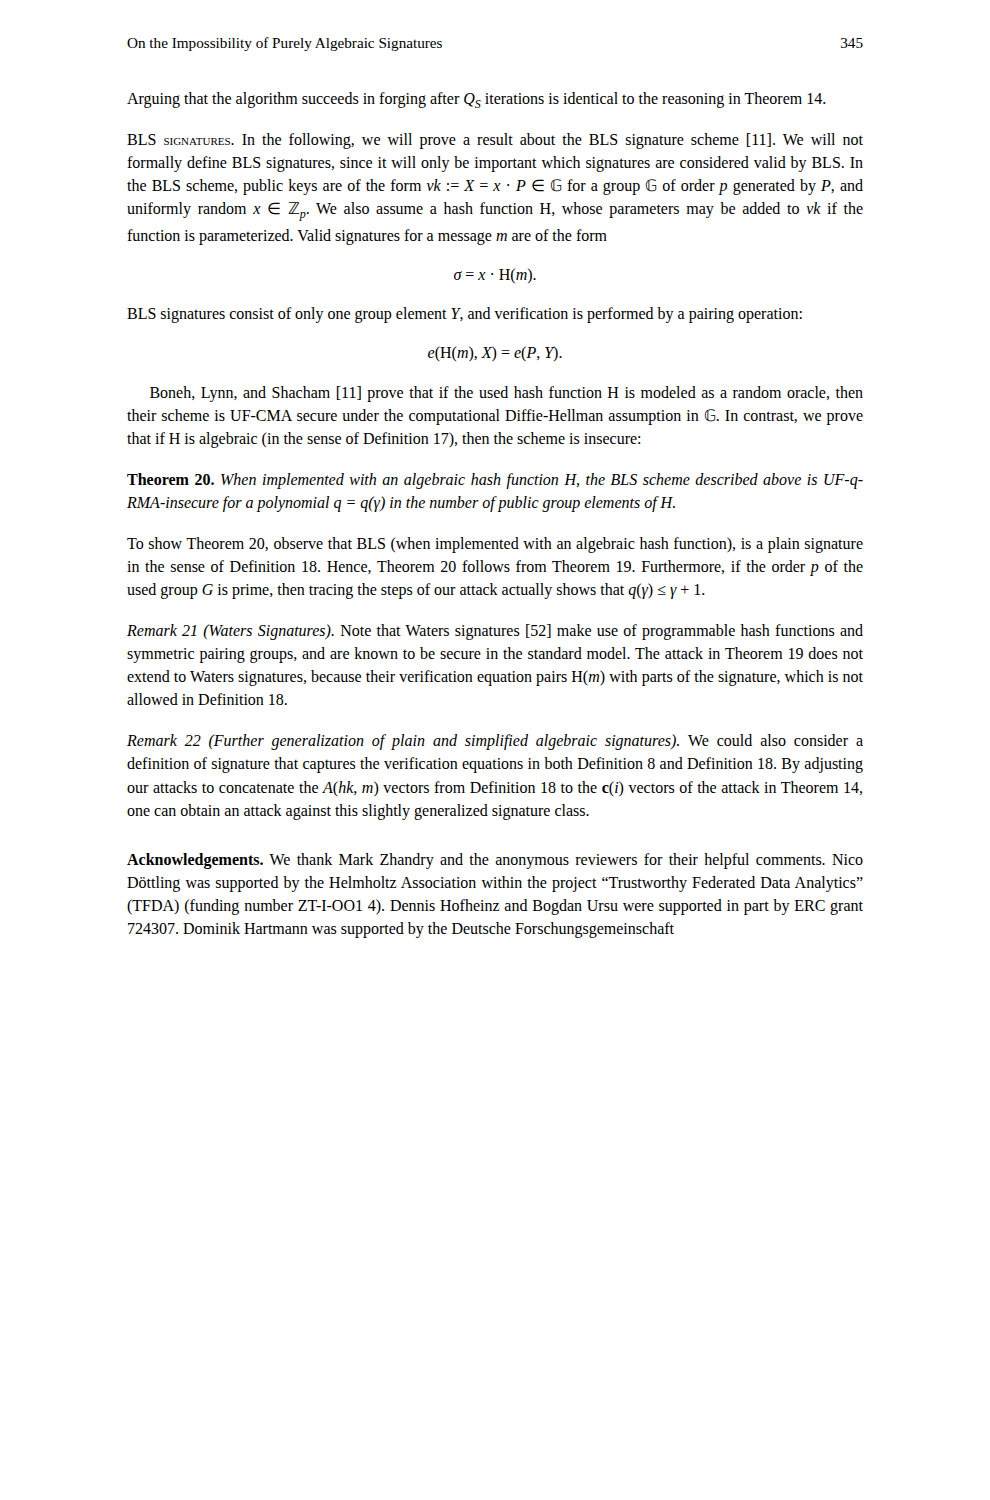On the Impossibility of Purely Algebraic Signatures 345
Arguing that the algorithm succeeds in forging after QS iterations is identical to the reasoning in Theorem 14.
BLS signatures. In the following, we will prove a result about the BLS signature scheme [11]. We will not formally define BLS signatures, since it will only be important which signatures are considered valid by BLS. In the BLS scheme, public keys are of the form vk := X = x · P ∈ 𝔾 for a group 𝔾 of order p generated by P, and uniformly random x ∈ ℤp. We also assume a hash function H, whose parameters may be added to vk if the function is parameterized. Valid signatures for a message m are of the form
σ = x · H(m).
BLS signatures consist of only one group element Y, and verification is performed by a pairing operation:
e(H(m), X) = e(P, Y).
Boneh, Lynn, and Shacham [11] prove that if the used hash function H is modeled as a random oracle, then their scheme is UF-CMA secure under the computational Diffie-Hellman assumption in 𝔾. In contrast, we prove that if H is algebraic (in the sense of Definition 17), then the scheme is insecure:
Theorem 20. When implemented with an algebraic hash function H, the BLS scheme described above is UF-q-RMA-insecure for a polynomial q = q(γ) in the number of public group elements of H.
To show Theorem 20, observe that BLS (when implemented with an algebraic hash function), is a plain signature in the sense of Definition 18. Hence, Theorem 20 follows from Theorem 19. Furthermore, if the order p of the used group G is prime, then tracing the steps of our attack actually shows that q(γ) ≤ γ + 1.
Remark 21 (Waters Signatures). Note that Waters signatures [52] make use of programmable hash functions and symmetric pairing groups, and are known to be secure in the standard model. The attack in Theorem 19 does not extend to Waters signatures, because their verification equation pairs H(m) with parts of the signature, which is not allowed in Definition 18.
Remark 22 (Further generalization of plain and simplified algebraic signatures). We could also consider a definition of signature that captures the verification equations in both Definition 8 and Definition 18. By adjusting our attacks to concatenate the A(hk, m) vectors from Definition 18 to the c(i) vectors of the attack in Theorem 14, one can obtain an attack against this slightly generalized signature class.
Acknowledgements. We thank Mark Zhandry and the anonymous reviewers for their helpful comments. Nico Döttling was supported by the Helmholtz Association within the project “Trustworthy Federated Data Analytics” (TFDA) (funding number ZT-I-OO1 4). Dennis Hofheinz and Bogdan Ursu were supported in part by ERC grant 724307. Dominik Hartmann was supported by the Deutsche Forschungsgemeinschaft